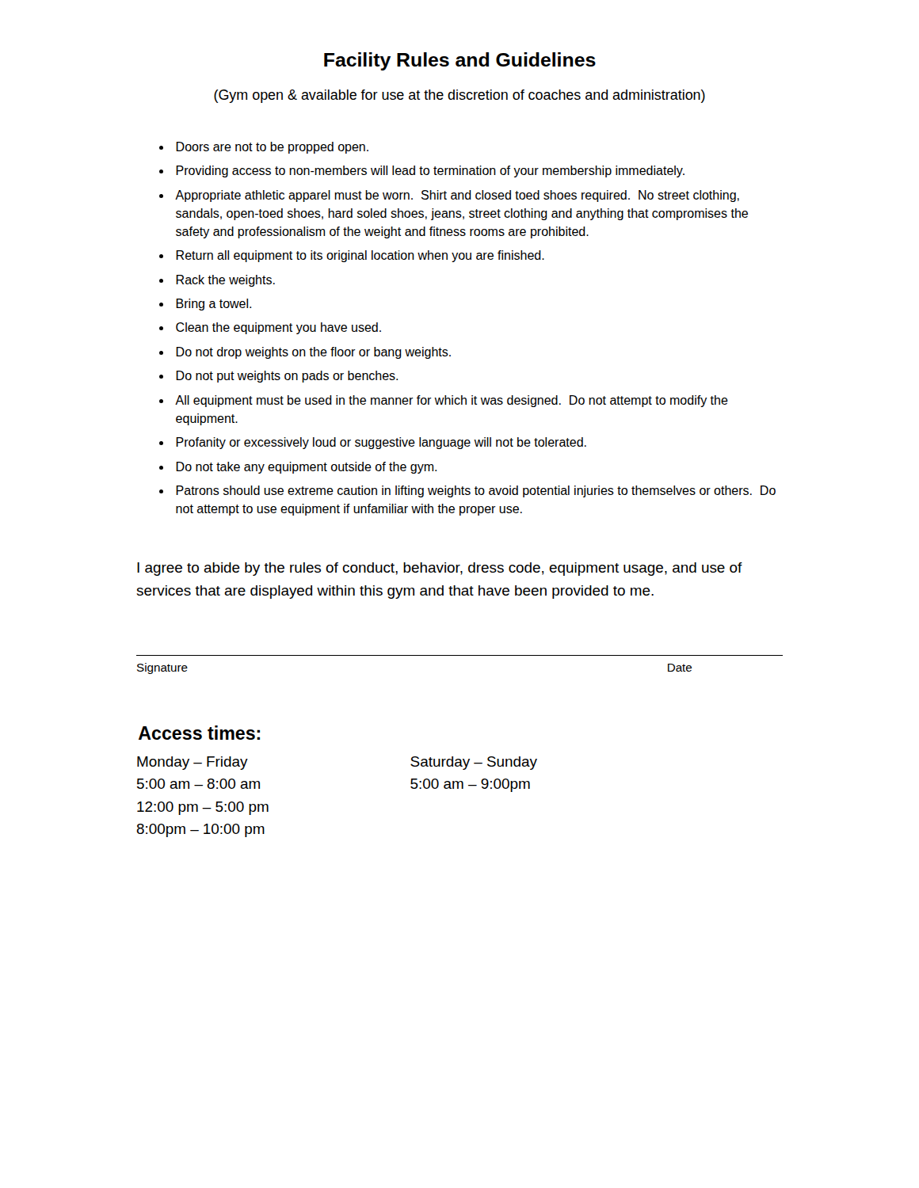Facility Rules and Guidelines
(Gym open & available for use at the discretion of coaches and administration)
Doors are not to be propped open.
Providing access to non-members will lead to termination of your membership immediately.
Appropriate athletic apparel must be worn. Shirt and closed toed shoes required. No street clothing, sandals, open-toed shoes, hard soled shoes, jeans, street clothing and anything that compromises the safety and professionalism of the weight and fitness rooms are prohibited.
Return all equipment to its original location when you are finished.
Rack the weights.
Bring a towel.
Clean the equipment you have used.
Do not drop weights on the floor or bang weights.
Do not put weights on pads or benches.
All equipment must be used in the manner for which it was designed. Do not attempt to modify the equipment.
Profanity or excessively loud or suggestive language will not be tolerated.
Do not take any equipment outside of the gym.
Patrons should use extreme caution in lifting weights to avoid potential injuries to themselves or others. Do not attempt to use equipment if unfamiliar with the proper use.
I agree to abide by the rules of conduct, behavior, dress code, equipment usage, and use of services that are displayed within this gym and that have been provided to me.
Signature Date
Access times:
| Monday – Friday | Saturday – Sunday |
| 5:00 am – 8:00 am | 5:00 am – 9:00pm |
| 12:00 pm – 5:00 pm | |
| 8:00pm – 10:00 pm | |